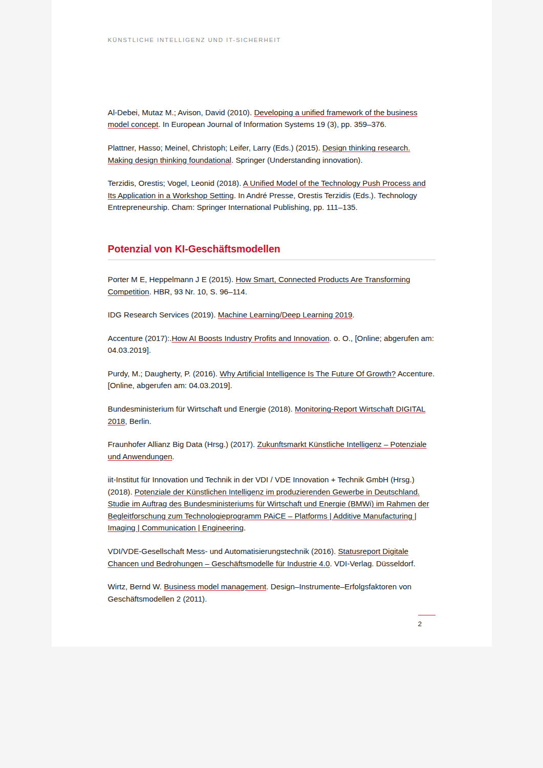Künstliche Intelligenz und IT-Sicherheit
Al-Debei, Mutaz M.; Avison, David (2010). Developing a unified framework of the business model concept. In European Journal of Information Systems 19 (3), pp. 359–376.
Plattner, Hasso; Meinel, Christoph; Leifer, Larry (Eds.) (2015). Design thinking research. Making design thinking foundational. Springer (Understanding innovation).
Terzidis, Orestis; Vogel, Leonid (2018). A Unified Model of the Technology Push Process and Its Application in a Workshop Setting. In André Presse, Orestis Terzidis (Eds.). Technology Entrepreneurship. Cham: Springer International Publishing, pp. 111–135.
Potenzial von KI-Geschäftsmodellen
Porter M E, Heppelmann J E (2015). How Smart, Connected Products Are Transforming Competition. HBR, 93 Nr. 10, S. 96–114.
IDG Research Services (2019). Machine Learning/Deep Learning 2019.
Accenture (2017):.How AI Boosts Industry Profits and Innovation. o. O., [Online; abgerufen am: 04.03.2019].
Purdy, M.; Daugherty, P. (2016). Why Artificial Intelligence Is The Future Of Growth? Accenture. [Online, abgerufen am: 04.03.2019].
Bundesministerium für Wirtschaft und Energie (2018). Monitoring-Report Wirtschaft DIGITAL 2018, Berlin.
Fraunhofer Allianz Big Data (Hrsg.) (2017). Zukunftsmarkt Künstliche Intelligenz – Potenziale und Anwendungen.
iit-Institut für Innovation und Technik in der VDI / VDE Innovation + Technik GmbH (Hrsg.) (2018). Potenziale der Künstlichen Intelligenz im produzierenden Gewerbe in Deutschland. Studie im Auftrag des Bundesministeriums für Wirtschaft und Energie (BMWi) im Rahmen der Begleitforschung zum Technologieprogramm PAiCE – Platforms | Additive Manufacturing | Imaging | Communication | Engineering.
VDI/VDE-Gesellschaft Mess- und Automatisierungstechnik (2016). Statusreport Digitale Chancen und Bedrohungen – Geschäftsmodelle für Industrie 4.0. VDI-Verlag. Düsseldorf.
Wirtz, Bernd W. Business model management. Design–Instrumente–Erfolgsfaktoren von Geschäftsmodellen 2 (2011).
2